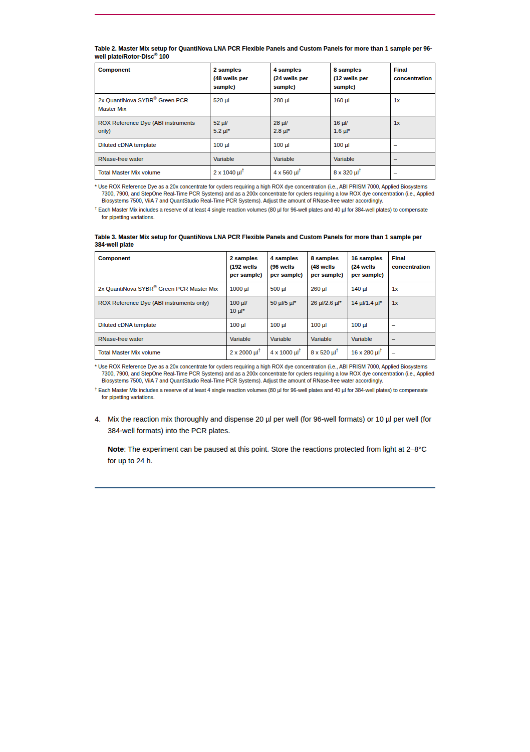Table 2. Master Mix setup for QuantiNova LNA PCR Flexible Panels and Custom Panels for more than 1 sample per 96-well plate/Rotor-Disc® 100
| Component | 2 samples (48 wells per sample) | 4 samples (24 wells per sample) | 8 samples (12 wells per sample) | Final concentration |
| --- | --- | --- | --- | --- |
| 2x QuantiNova SYBR ® Green PCR Master Mix | 520 µl | 280 µl | 160 µl | 1x |
| ROX Reference Dye (ABI instruments only) | 52 µl/ 5.2 µl* | 28 µl/ 2.8 µl* | 16 µl/ 1.6 µl* | 1x |
| Diluted cDNA template | 100 µl | 100 µl | 100 µl | – |
| RNase-free water | Variable | Variable | Variable | – |
| Total Master Mix volume | 2 x 1040 µl † | 4 x 560 µl † | 8 x 320 µl † | – |
* Use ROX Reference Dye as a 20x concentrate for cyclers requiring a high ROX dye concentration (i.e., ABI PRISM 7000, Applied Biosystems 7300, 7900, and StepOne Real-Time PCR Systems) and as a 200x concentrate for cyclers requiring a low ROX dye concentration (i.e., Applied Biosystems 7500, ViiA 7 and QuantStudio Real-Time PCR Systems). Adjust the amount of RNase-free water accordingly.
† Each Master Mix includes a reserve of at least 4 single reaction volumes (80 µl for 96-well plates and 40 µl for 384-well plates) to compensate for pipetting variations.
Table 3. Master Mix setup for QuantiNova LNA PCR Flexible Panels and Custom Panels for more than 1 sample per 384-well plate
| Component | 2 samples (192 wells per sample) | 4 samples (96 wells per sample) | 8 samples (48 wells per sample) | 16 samples (24 wells per sample) | Final concentration |
| --- | --- | --- | --- | --- | --- |
| 2x QuantiNova SYBR ® Green PCR Master Mix | 1000 µl | 500 µl | 260 µl | 140 µl | 1x |
| ROX Reference Dye (ABI instruments only) | 100 µl/ 10 µl* | 50 µl/5 µl* | 26 µl/2.6 µl* | 14 µl/1.4 µl* | 1x |
| Diluted cDNA template | 100 µl | 100 µl | 100 µl | 100 µl | – |
| RNase-free water | Variable | Variable | Variable | Variable | – |
| Total Master Mix volume | 2 x 2000 µl † | 4 x 1000 µl † | 8 x 520 µl † | 16 x 280 µl † | – |
* Use ROX Reference Dye as a 20x concentrate for cyclers requiring a high ROX dye concentration (i.e., ABI PRISM 7000, Applied Biosystems 7300, 7900, and StepOne Real-Time PCR Systems) and as a 200x concentrate for cyclers requiring a low ROX dye concentration (i.e., Applied Biosystems 7500, ViiA 7 and QuantStudio Real-Time PCR Systems). Adjust the amount of RNase-free water accordingly.
† Each Master Mix includes a reserve of at least 4 single reaction volumes (80 µl for 96-well plates and 40 µl for 384-well plates) to compensate for pipetting variations.
4.
Mix the reaction mix thoroughly and dispense 20 µl per well (for 96-well formats) or 10 µl per well (for 384-well formats) into the PCR plates.
Note: The experiment can be paused at this point. Store the reactions protected from light at 2–8°C for up to 24 h.